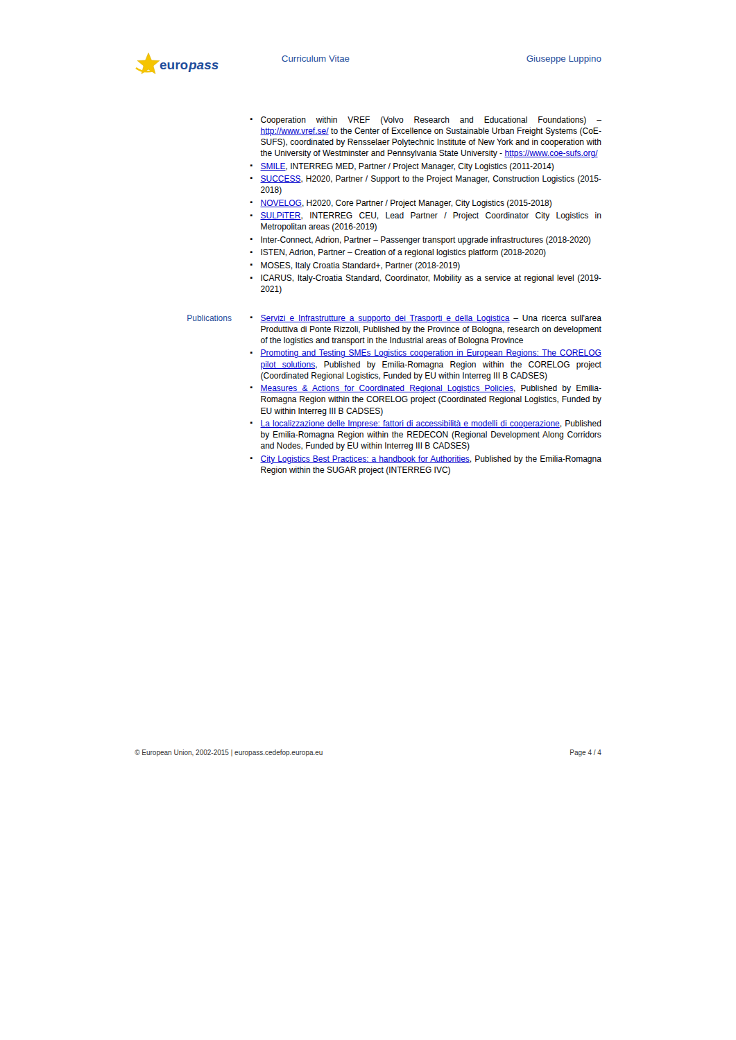euro pass
Curriculum Vitae
Giuseppe Luppino
Cooperation within VREF (Volvo Research and Educational Foundations) – http://www.vref.se/ to the Center of Excellence on Sustainable Urban Freight Systems (CoE-SUFS), coordinated by Rensselaer Polytechnic Institute of New York and in cooperation with the University of Westminster and Pennsylvania State University - https://www.coe-sufs.org/
SMILE, INTERREG MED, Partner / Project Manager, City Logistics (2011-2014)
SUCCESS, H2020, Partner / Support to the Project Manager, Construction Logistics (2015-2018)
NOVELOG, H2020, Core Partner / Project Manager, City Logistics (2015-2018)
SULPiTER, INTERREG CEU, Lead Partner / Project Coordinator City Logistics in Metropolitan areas (2016-2019)
Inter-Connect, Adrion, Partner – Passenger transport upgrade infrastructures (2018-2020)
ISTEN, Adrion, Partner – Creation of a regional logistics platform (2018-2020)
MOSES, Italy Croatia Standard+, Partner (2018-2019)
ICARUS, Italy-Croatia Standard, Coordinator, Mobility as a service at regional level (2019-2021)
Publications
Servizi e Infrastrutture a supporto dei Trasporti e della Logistica – Una ricerca sull'area Produttiva di Ponte Rizzoli, Published by the Province of Bologna, research on development of the logistics and transport in the Industrial areas of Bologna Province
Promoting and Testing SMEs Logistics cooperation in European Regions: The CORELOG pilot solutions, Published by Emilia-Romagna Region within the CORELOG project (Coordinated Regional Logistics, Funded by EU within Interreg III B CADSES)
Measures & Actions for Coordinated Regional Logistics Policies, Published by Emilia-Romagna Region within the CORELOG project (Coordinated Regional Logistics, Funded by EU within Interreg III B CADSES)
La localizzazione delle Imprese: fattori di accessibilità e modelli di cooperazione, Published by Emilia-Romagna Region within the REDECON (Regional Development Along Corridors and Nodes, Funded by EU within Interreg III B CADSES)
City Logistics Best Practices: a handbook for Authorities, Published by the Emilia-Romagna Region within the SUGAR project (INTERREG IVC)
© European Union, 2002-2015 | europass.cedefop.europa.eu
Page 4 / 4